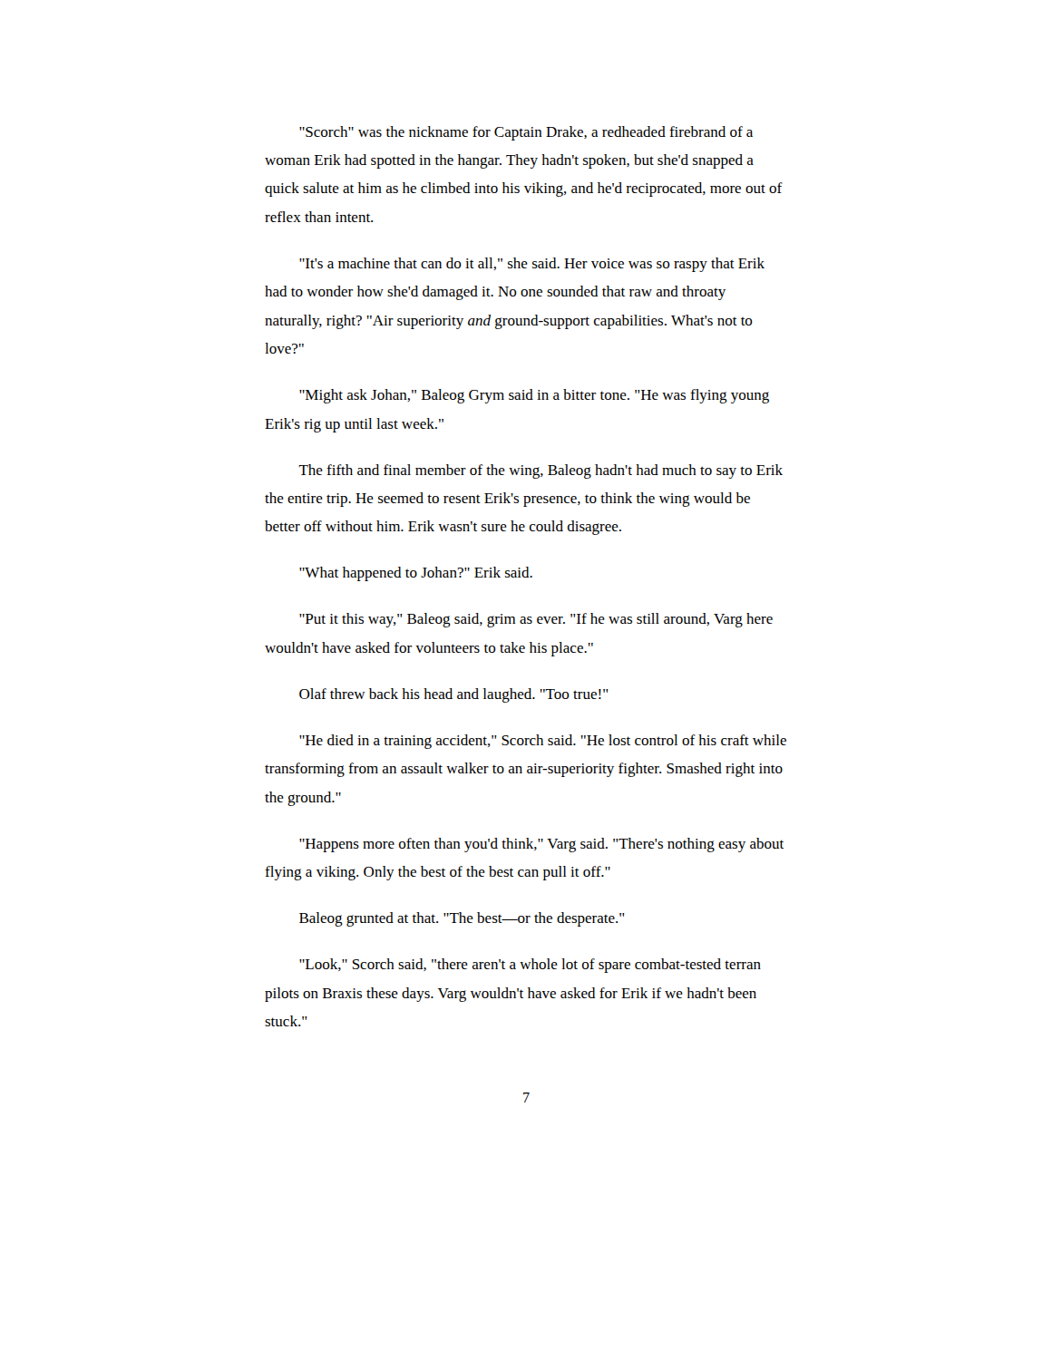"Scorch" was the nickname for Captain Drake, a redheaded firebrand of a woman Erik had spotted in the hangar. They hadn't spoken, but she'd snapped a quick salute at him as he climbed into his viking, and he'd reciprocated, more out of reflex than intent.
"It's a machine that can do it all," she said. Her voice was so raspy that Erik had to wonder how she'd damaged it. No one sounded that raw and throaty naturally, right? "Air superiority and ground-support capabilities. What's not to love?"
"Might ask Johan," Baleog Grym said in a bitter tone. "He was flying young Erik's rig up until last week."
The fifth and final member of the wing, Baleog hadn't had much to say to Erik the entire trip. He seemed to resent Erik's presence, to think the wing would be better off without him. Erik wasn't sure he could disagree.
"What happened to Johan?" Erik said.
"Put it this way," Baleog said, grim as ever. "If he was still around, Varg here wouldn't have asked for volunteers to take his place."
Olaf threw back his head and laughed. "Too true!"
"He died in a training accident," Scorch said. "He lost control of his craft while transforming from an assault walker to an air-superiority fighter. Smashed right into the ground."
"Happens more often than you'd think," Varg said. "There's nothing easy about flying a viking. Only the best of the best can pull it off."
Baleog grunted at that. "The best—or the desperate."
"Look," Scorch said, "there aren't a whole lot of spare combat-tested terran pilots on Braxis these days. Varg wouldn't have asked for Erik if we hadn't been stuck."
7